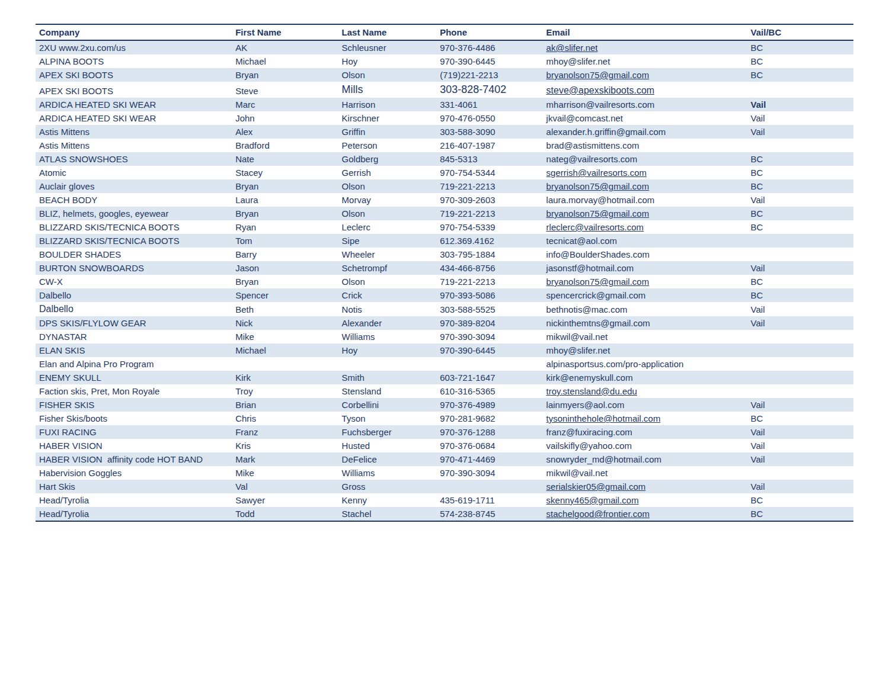| Company | First Name | Last Name | Phone | Email | Vail/BC |
| --- | --- | --- | --- | --- | --- |
| 2XU www.2xu.com/us | AK | Schleusner | 970-376-4486 | ak@slifer.net | BC |
| ALPINA BOOTS | Michael | Hoy | 970-390-6445 | mhoy@slifer.net | BC |
| APEX SKI BOOTS | Bryan | Olson | (719)221-2213 | bryanolson75@gmail.com | BC |
| APEX SKI BOOTS | Steve | Mills | 303-828-7402 | steve@apexskiboots.com | |
| ARDICA HEATED SKI WEAR | Marc | Harrison | 331-4061 | mharrison@vailresorts.com | Vail |
| ARDICA HEATED SKI WEAR | John | Kirschner | 970-476-0550 | jkvail@comcast.net | Vail |
| Astis Mittens | Alex | Griffin | 303-588-3090 | alexander.h.griffin@gmail.com | Vail |
| Astis Mittens | Bradford | Peterson | 216-407-1987 | brad@astismittens.com | |
| ATLAS SNOWSHOES | Nate | Goldberg | 845-5313 | nateg@vailresorts.com | BC |
| Atomic | Stacey | Gerrish | 970-754-5344 | sgerrish@vailresorts.com | BC |
| Auclair gloves | Bryan | Olson | 719-221-2213 | bryanolson75@gmail.com | BC |
| BEACH BODY | Laura | Morvay | 970-309-2603 | laura.morvay@hotmail.com | Vail |
| BLIZ, helmets, googles, eyewear | Bryan | Olson | 719-221-2213 | bryanolson75@gmail.com | BC |
| BLIZZARD SKIS/TECNICA BOOTS | Ryan | Leclerc | 970-754-5339 | rleclerc@vailresorts.com | BC |
| BLIZZARD SKIS/TECNICA BOOTS | Tom | Sipe | 612.369.4162 | tecnicat@aol.com | |
| BOULDER SHADES | Barry | Wheeler | 303-795-1884 | info@BoulderShades.com | |
| BURTON SNOWBOARDS | Jason | Schetrompf | 434-466-8756 | jasonstf@hotmail.com | Vail |
| CW-X | Bryan | Olson | 719-221-2213 | bryanolson75@gmail.com | BC |
| Dalbello | Spencer | Crick | 970-393-5086 | spencercrick@gmail.com | BC |
| Dalbello | Beth | Notis | 303-588-5525 | bethnotis@mac.com | Vail |
| DPS SKIS/FLYLOW GEAR | Nick | Alexander | 970-389-8204 | nickinthemtns@gmail.com | Vail |
| DYNASTAR | Mike | Williams | 970-390-3094 | mikwil@vail.net | |
| ELAN SKIS | Michael | Hoy | 970-390-6445 | mhoy@slifer.net | |
| Elan and Alpina Pro Program | | | | alpinasportsus.com/pro-application | |
| ENEMY SKULL | Kirk | Smith | 603-721-1647 | kirk@enemyskull.com | |
| Faction skis, Pret, Mon Royale | Troy | Stensland | 610-316-5365 | troy.stensland@du.edu | |
| FISHER SKIS | Brian | Corbellini | 970-376-4989 | lainmyers@aol.com | Vail |
| Fisher Skis/boots | Chris | Tyson | 970-281-9682 | tysoninthehole@hotmail.com | BC |
| FUXI RACING | Franz | Fuchsberger | 970-376-1288 | franz@fuxiracing.com | Vail |
| HABER VISION | Kris | Husted | 970-376-0684 | vailskifly@yahoo.com | Vail |
| HABER VISION affinity code HOT BAND | Mark | DeFelice | 970-471-4469 | snowryder_md@hotmail.com | Vail |
| Habervision Goggles | Mike | Williams | 970-390-3094 | mikwil@vail.net | |
| Hart Skis | Val | Gross | | serialskier05@gmail.com | Vail |
| Head/Tyrolia | Sawyer | Kenny | 435-619-1711 | skenny465@gmail.com | BC |
| Head/Tyrolia | Todd | Stachel | 574-238-8745 | stachelgood@frontier.com | BC |